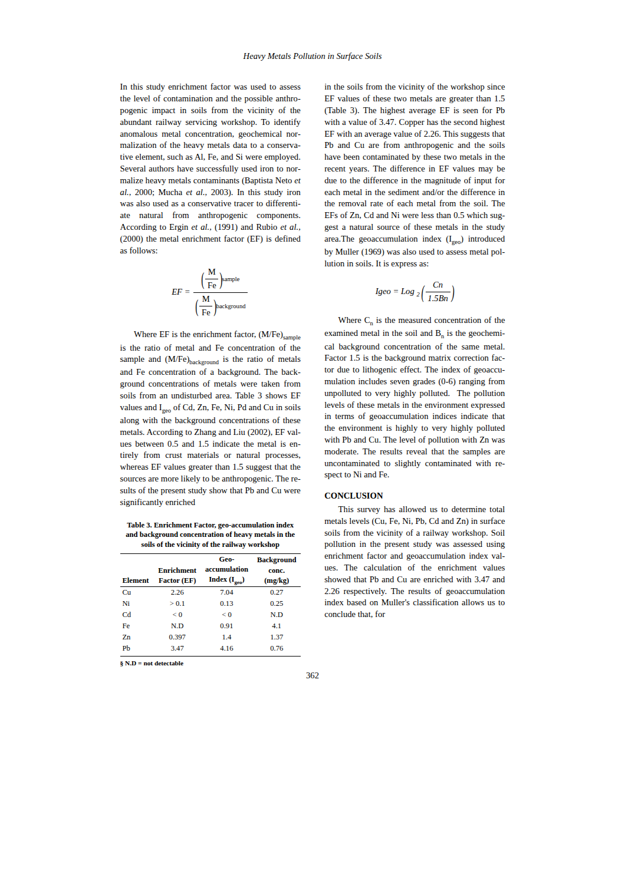Heavy Metals Pollution in Surface Soils
In this study enrichment factor was used to assess the level of contamination and the possible anthropogenic impact in soils from the vicinity of the abundant railway servicing workshop. To identify anomalous metal concentration, geochemical normalization of the heavy metals data to a conservative element, such as Al, Fe, and Si were employed. Several authors have successfully used iron to normalize heavy metals contaminants (Baptista Neto et al., 2000; Mucha et al., 2003). In this study iron was also used as a conservative tracer to differentiate natural from anthropogenic components. According to Ergin et al., (1991) and Rubio et al., (2000) the metal enrichment factor (EF) is defined as follows:
EF = MFe sample MFe background
Where EF is the enrichment factor, (M/Fe)sample is the ratio of metal and Fe concentration of the sample and (M/Fe)background is the ratio of metals and Fe concentration of a background. The background concentrations of metals were taken from soils from an undisturbed area. Table 3 shows EF values and Igeo of Cd, Zn, Fe, Ni, Pd and Cu in soils along with the background concentrations of these metals. According to Zhang and Liu (2002), EF values between 0.5 and 1.5 indicate the metal is entirely from crust materials or natural processes, whereas EF values greater than 1.5 suggest that the sources are more likely to be anthropogenic. The results of the present study show that Pb and Cu were significantly enriched
Table 3. Enrichment Factor, geo-accumulation index and background concentration of heavy metals in the soils of the vicinity of the railway workshop
| Element | Enrichment Factor (EF) | Geo- accumulation Index (I geo ) | Background conc. (mg/kg) |
| --- | --- | --- | --- |
| Cu | 2.26 | 7.04 | 0.27 |
| Ni | > 0.1 | 0.13 | 0.25 |
| Cd | < 0 | < 0 | N.D |
| Fe | N.D | 0.91 | 4.1 |
| Zn | 0.397 | 1.4 | 1.37 |
| Pb | 3.47 | 4.16 | 0.76 |
§ N.D = not detectable
in the soils from the vicinity of the workshop since EF values of these two metals are greater than 1.5 (Table 3). The highest average EF is seen for Pb with a value of 3.47. Copper has the second highest EF with an average value of 2.26. This suggests that Pb and Cu are from anthropogenic and the soils have been contaminated by these two metals in the recent years. The difference in EF values may be due to the difference in the magnitude of input for each metal in the sediment and/or the difference in the removal rate of each metal from the soil. The EFs of Zn, Cd and Ni were less than 0.5 which suggest a natural source of these metals in the study area.The geoaccumulation index (Igeo) introduced by Muller (1969) was also used to assess metal pollution in soils. It is express as:
Igeo = Log 2 Cn 1.5Bn
Where Cn is the measured concentration of the examined metal in the soil and Bn is the geochemical background concentration of the same metal. Factor 1.5 is the background matrix correction factor due to lithogenic effect. The index of geoaccumulation includes seven grades (0-6) ranging from unpolluted to very highly polluted. The pollution levels of these metals in the environment expressed in terms of geoaccumulation indices indicate that the environment is highly to very highly polluted with Pb and Cu. The level of pollution with Zn was moderate. The results reveal that the samples are uncontaminated to slightly contaminated with respect to Ni and Fe.
Conclusion
This survey has allowed us to determine total metals levels (Cu, Fe, Ni, Pb, Cd and Zn) in surface soils from the vicinity of a railway workshop. Soil pollution in the present study was assessed using enrichment factor and geoaccumulation index values. The calculation of the enrichment values showed that Pb and Cu are enriched with 3.47 and 2.26 respectively. The results of geoaccumulation index based on Muller's classification allows us to conclude that, for
362